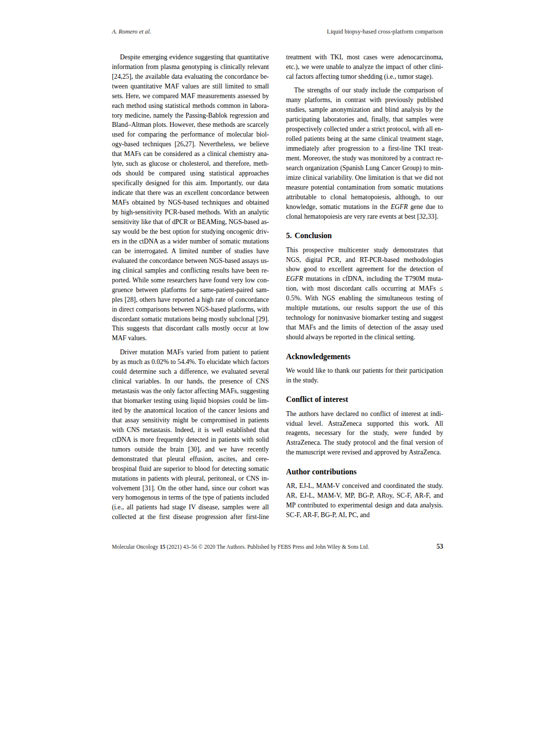A. Romero et al. Liquid biopsy-based cross-platform comparison
Despite emerging evidence suggesting that quantitative information from plasma genotyping is clinically relevant [24,25], the available data evaluating the concordance between quantitative MAF values are still limited to small sets. Here, we compared MAF measurements assessed by each method using statistical methods common in laboratory medicine, namely the Passing-Bablok regression and Bland–Altman plots. However, these methods are scarcely used for comparing the performance of molecular biology-based techniques [26,27]. Nevertheless, we believe that MAFs can be considered as a clinical chemistry analyte, such as glucose or cholesterol, and therefore, methods should be compared using statistical approaches specifically designed for this aim. Importantly, our data indicate that there was an excellent concordance between MAFs obtained by NGS-based techniques and obtained by high-sensitivity PCR-based methods. With an analytic sensitivity like that of dPCR or BEAMing, NGS-based assay would be the best option for studying oncogenic drivers in the ctDNA as a wider number of somatic mutations can be interrogated. A limited number of studies have evaluated the concordance between NGS-based assays using clinical samples and conflicting results have been reported. While some researchers have found very low congruence between platforms for same-patient-paired samples [28], others have reported a high rate of concordance in direct comparisons between NGS-based platforms, with discordant somatic mutations being mostly subclonal [29]. This suggests that discordant calls mostly occur at low MAF values.
Driver mutation MAFs varied from patient to patient by as much as 0.02% to 54.4%. To elucidate which factors could determine such a difference, we evaluated several clinical variables. In our hands, the presence of CNS metastasis was the only factor affecting MAFs, suggesting that biomarker testing using liquid biopsies could be limited by the anatomical location of the cancer lesions and that assay sensitivity might be compromised in patients with CNS metastasis. Indeed, it is well established that ctDNA is more frequently detected in patients with solid tumors outside the brain [30], and we have recently demonstrated that pleural effusion, ascites, and cerebrospinal fluid are superior to blood for detecting somatic mutations in patients with pleural, peritoneal, or CNS involvement [31]. On the other hand, since our cohort was very homogenous in terms of the type of patients included (i.e., all patients had stage IV disease, samples were all collected at the first disease progression after first-line treatment with TKI, most cases were adenocarcinoma, etc.), we were unable to analyze the impact of other clinical factors affecting tumor shedding (i.e., tumor stage).
The strengths of our study include the comparison of many platforms, in contrast with previously published studies, sample anonymization and blind analysis by the participating laboratories and, finally, that samples were prospectively collected under a strict protocol, with all enrolled patients being at the same clinical treatment stage, immediately after progression to a first-line TKI treatment. Moreover, the study was monitored by a contract research organization (Spanish Lung Cancer Group) to minimize clinical variability. One limitation is that we did not measure potential contamination from somatic mutations attributable to clonal hematopoiesis, although, to our knowledge, somatic mutations in the EGFR gene due to clonal hematopoiesis are very rare events at best [32,33].
5. Conclusion
This prospective multicenter study demonstrates that NGS, digital PCR, and RT-PCR-based methodologies show good to excellent agreement for the detection of EGFR mutations in cfDNA, including the T790M mutation, with most discordant calls occurring at MAFs ≤ 0.5%. With NGS enabling the simultaneous testing of multiple mutations, our results support the use of this technology for noninvasive biomarker testing and suggest that MAFs and the limits of detection of the assay used should always be reported in the clinical setting.
Acknowledgements
We would like to thank our patients for their participation in the study.
Conflict of interest
The authors have declared no conflict of interest at individual level. AstraZeneca supported this work. All reagents, necessary for the study, were funded by AstraZeneca. The study protocol and the final version of the manuscript were revised and approved by AstraZenca.
Author contributions
AR, EJ-L, MAM-V conceived and coordinated the study. AR, EJ-L, MAM-V, MP, BG-P, ARoy, SC-F, AR-F, and MP contributed to experimental design and data analysis. SC-F, AR-F, BG-P, AI, PC, and
Molecular Oncology 15 (2021) 43–56 © 2020 The Authors. Published by FEBS Press and John Wiley & Sons Ltd. 53